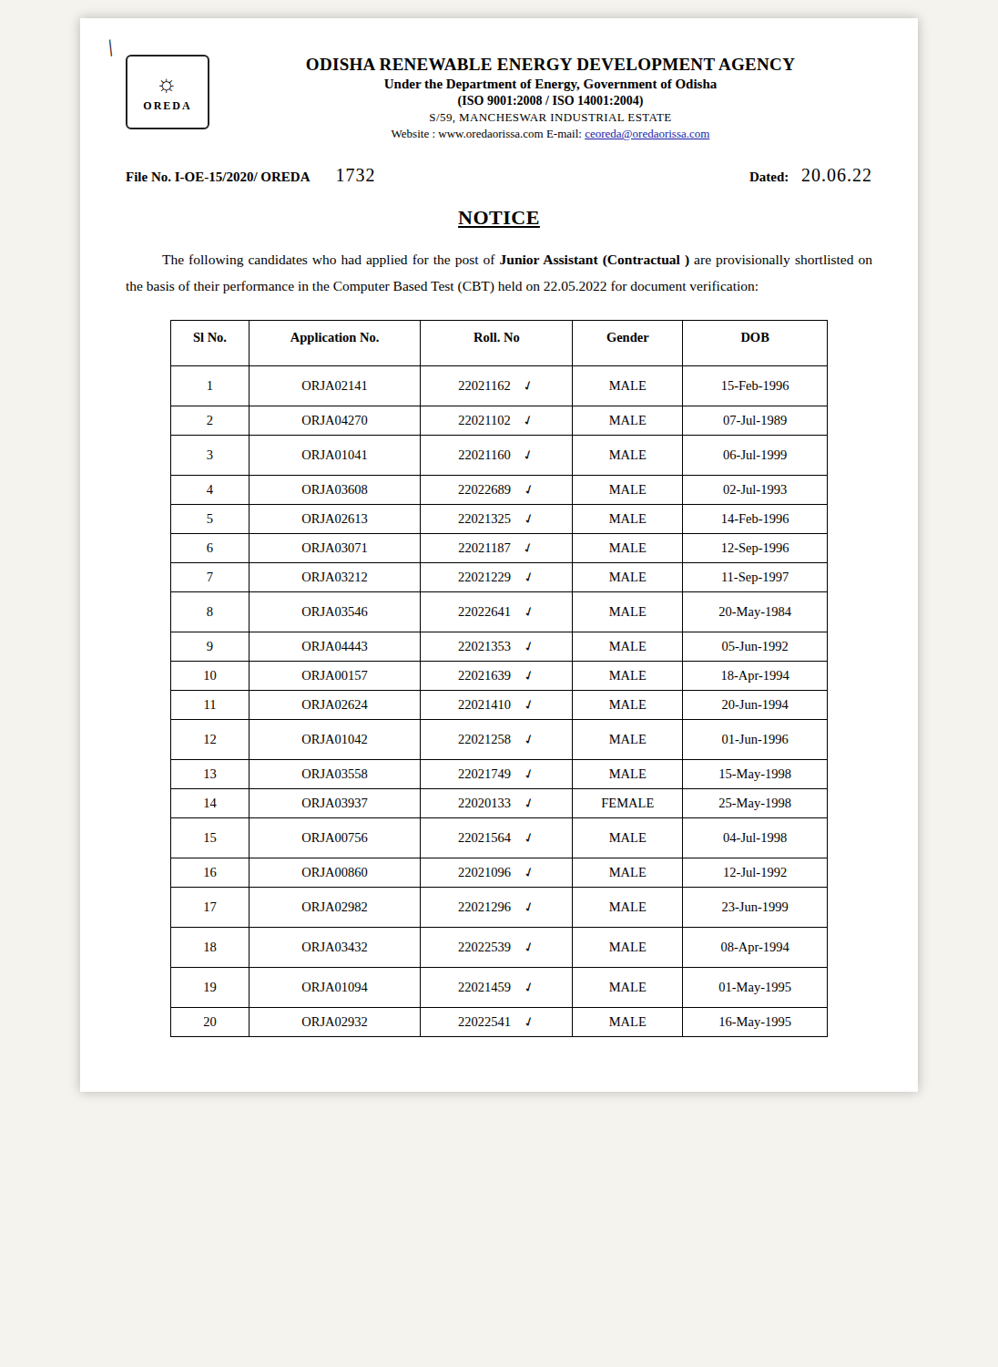/
☼
OREDA
ODISHA RENEWABLE ENERGY DEVELOPMENT AGENCY
Under the Department of Energy, Government of Odisha
(ISO 9001:2008 / ISO 14001:2004)
S/59, MANCHESWAR INDUSTRIAL ESTATE
Website : www.oredaorissa.com E-mail: ceoreda@oredaorissa.com
File No. I-OE-15/2020/ OREDA 1732 Dated: 20.06.22
NOTICE
The following candidates who had applied for the post of Junior Assistant (Contractual ) are provisionally shortlisted on the basis of their performance in the Computer Based Test (CBT) held on 22.05.2022 for document verification:
| Sl No. | Application No. | Roll. No | Gender | DOB |
| --- | --- | --- | --- | --- |
| 1 | ORJA02141 | 22021162 ✓ | MALE | 15-Feb-1996 |
| 2 | ORJA04270 | 22021102 ✓ | MALE | 07-Jul-1989 |
| 3 | ORJA01041 | 22021160 ✓ | MALE | 06-Jul-1999 |
| 4 | ORJA03608 | 22022689 ✓ | MALE | 02-Jul-1993 |
| 5 | ORJA02613 | 22021325 ✓ | MALE | 14-Feb-1996 |
| 6 | ORJA03071 | 22021187 ✓ | MALE | 12-Sep-1996 |
| 7 | ORJA03212 | 22021229 ✓ | MALE | 11-Sep-1997 |
| 8 | ORJA03546 | 22022641 ✓ | MALE | 20-May-1984 |
| 9 | ORJA04443 | 22021353 ✓ | MALE | 05-Jun-1992 |
| 10 | ORJA00157 | 22021639 ✓ | MALE | 18-Apr-1994 |
| 11 | ORJA02624 | 22021410 ✓ | MALE | 20-Jun-1994 |
| 12 | ORJA01042 | 22021258 ✓ | MALE | 01-Jun-1996 |
| 13 | ORJA03558 | 22021749 ✓ | MALE | 15-May-1998 |
| 14 | ORJA03937 | 22020133 ✓ | FEMALE | 25-May-1998 |
| 15 | ORJA00756 | 22021564 ✓ | MALE | 04-Jul-1998 |
| 16 | ORJA00860 | 22021096 ✓ | MALE | 12-Jul-1992 |
| 17 | ORJA02982 | 22021296 ✓ | MALE | 23-Jun-1999 |
| 18 | ORJA03432 | 22022539 ✓ | MALE | 08-Apr-1994 |
| 19 | ORJA01094 | 22021459 ✓ | MALE | 01-May-1995 |
| 20 | ORJA02932 | 22022541 ✓ | MALE | 16-May-1995 |